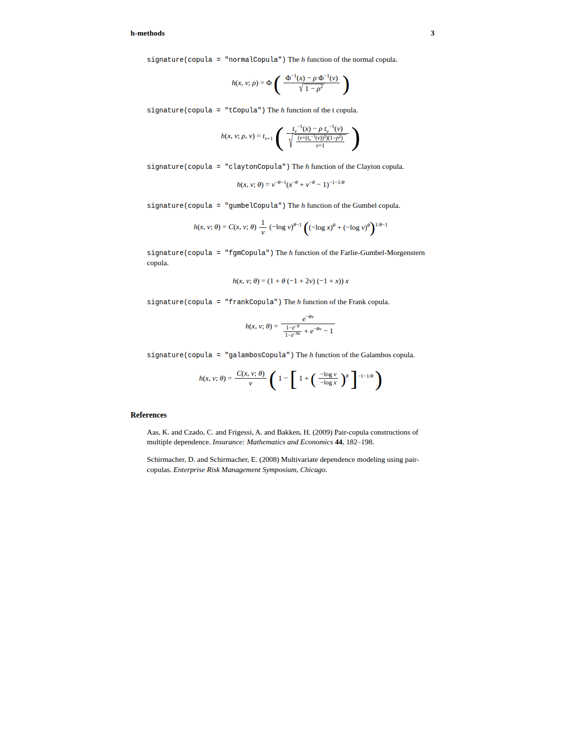h-methods 3
signature(copula = "normalCopula") The h function of the normal copula.
h(x, v; ρ) = Φ ( Φ−1(x) − ρ Φ−1(v) 1 − ρ2 )
signature(copula = "tCopula") The h function of the t copula.
h(x, v; ρ, ν) = tν+1 ( tν−1(x) − ρ tν−1(v) (ν+(tν−1(v))2)(1−ρ2) ν+1 )
signature(copula = "claytonCopula") The h function of the Clayton copula.
h(x, v; θ) = v−θ−1(x−θ + v−θ − 1)−1−1/θ
signature(copula = "gumbelCopula") The h function of the Gumbel copula.
h(x, v; θ) = C(x, v; θ) 1 v (−log v)θ−1 ((−log x)θ + (−log v)θ)1/θ−1
signature(copula = "fgmCopula") The h function of the Farlie-Gumbel-Morgenstern copula.
h(x, v; θ) = (1 + θ (−1 + 2v) (−1 + x)) x
signature(copula = "frankCopula") The h function of the Frank copula.
h(x, v; θ) = e−θv 1−e−θ 1−e−θx + e−θv − 1
signature(copula = "galambosCopula") The h function of the Galambos copula.
h(x, v; θ) = C(x, v; θ) v ( 1 − [ 1 + ( −log v −log x )θ ]−1−1/θ )
References
Aas, K. and Czado, C. and Frigessi, A. and Bakken, H. (2009) Pair-copula constructions of multiple dependence. Insurance: Mathematics and Economics 44, 182–198.
Schirmacher, D. and Schirmacher, E. (2008) Multivariate dependence modeling using pair-copulas. Enterprise Risk Management Symposium, Chicago.